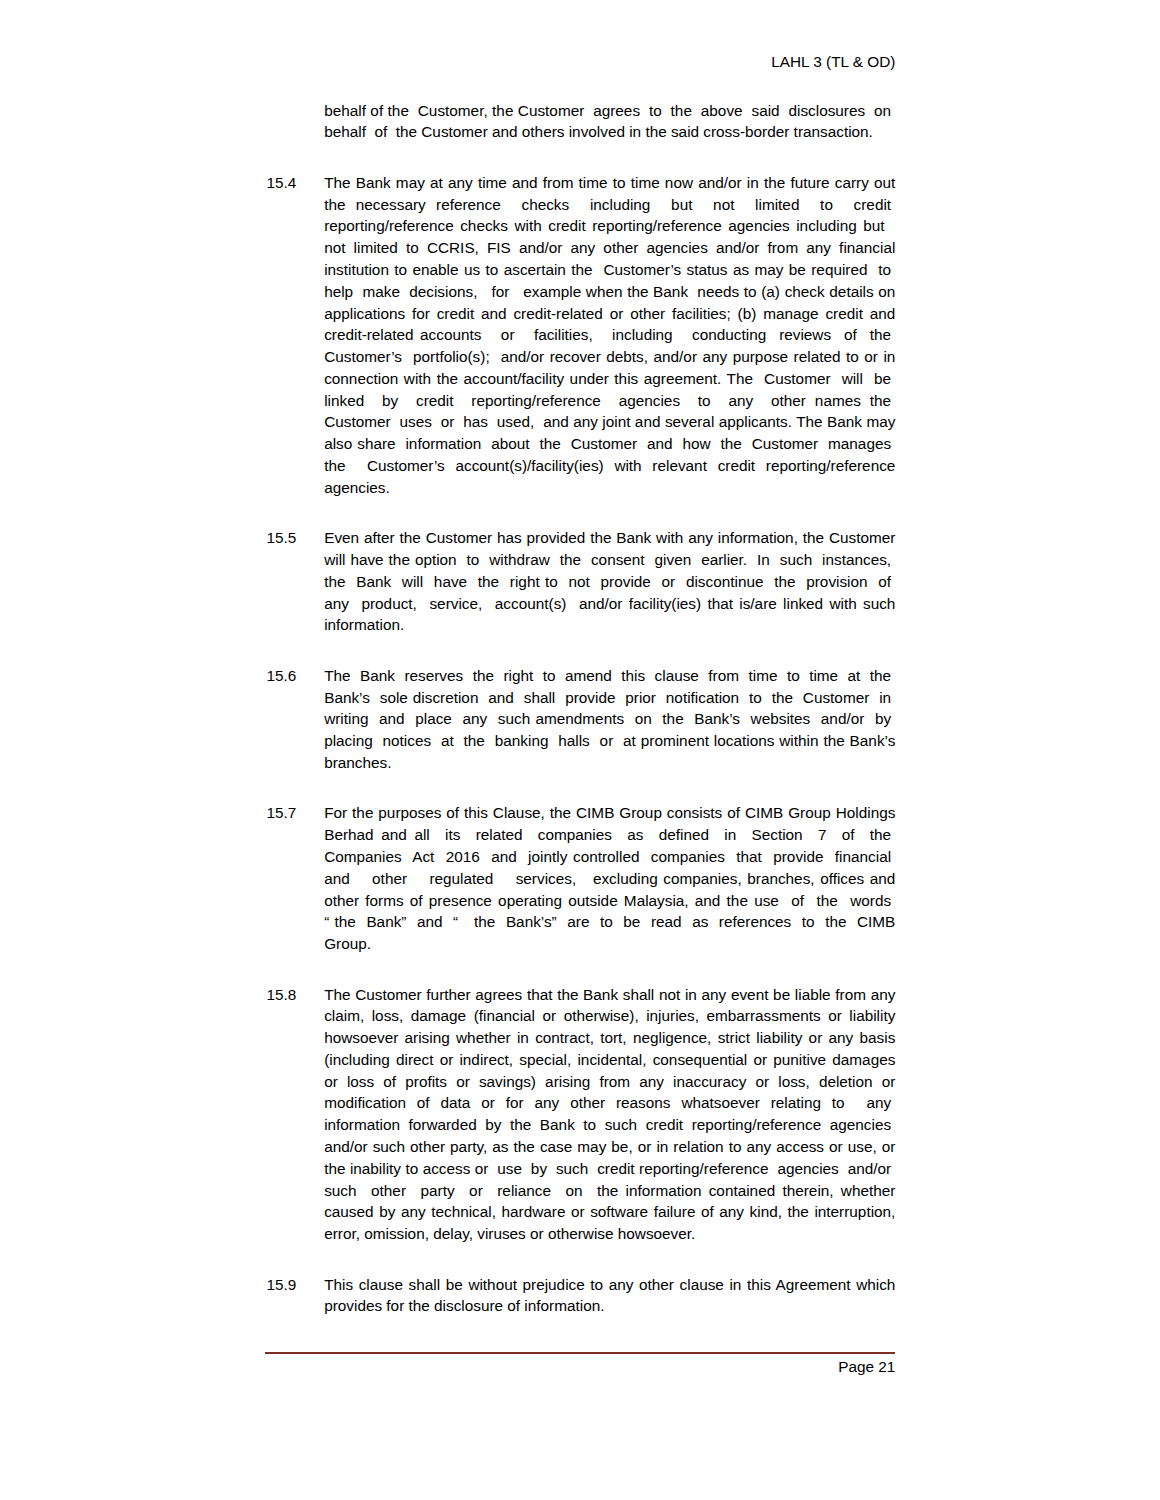LAHL 3 (TL & OD)
behalf of the Customer, the Customer agrees to the above said disclosures on behalf of the Customer and others involved in the said cross-border transaction.
15.4
The Bank may at any time and from time to time now and/or in the future carry out the necessary reference checks including but not limited to credit reporting/reference checks with credit reporting/reference agencies including but not limited to CCRIS, FIS and/or any other agencies and/or from any financial institution to enable us to ascertain the Customer’s status as may be required to help make decisions, for example when the Bank needs to (a) check details on applications for credit and credit-related or other facilities; (b) manage credit and credit-related accounts or facilities, including conducting reviews of the Customer’s portfolio(s); and/or recover debts, and/or any purpose related to or in connection with the account/facility under this agreement. The Customer will be linked by credit reporting/reference agencies to any other names the Customer uses or has used, and any joint and several applicants. The Bank may also share information about the Customer and how the Customer manages the Customer’s account(s)/facility(ies) with relevant credit reporting/reference agencies.
15.5
Even after the Customer has provided the Bank with any information, the Customer will have the option to withdraw the consent given earlier. In such instances, the Bank will have the right to not provide or discontinue the provision of any product, service, account(s) and/or facility(ies) that is/are linked with such information.
15.6
The Bank reserves the right to amend this clause from time to time at the Bank’s sole discretion and shall provide prior notification to the Customer in writing and place any such amendments on the Bank’s websites and/or by placing notices at the banking halls or at prominent locations within the Bank’s branches.
15.7
For the purposes of this Clause, the CIMB Group consists of CIMB Group Holdings Berhad and all its related companies as defined in Section 7 of the Companies Act 2016 and jointly controlled companies that provide financial and other regulated services, excluding companies, branches, offices and other forms of presence operating outside Malaysia, and the use of the words “ the Bank” and “ the Bank’s” are to be read as references to the CIMB Group.
15.8
The Customer further agrees that the Bank shall not in any event be liable from any claim, loss, damage (financial or otherwise), injuries, embarrassments or liability howsoever arising whether in contract, tort, negligence, strict liability or any basis (including direct or indirect, special, incidental, consequential or punitive damages or loss of profits or savings) arising from any inaccuracy or loss, deletion or modification of data or for any other reasons whatsoever relating to any information forwarded by the Bank to such credit reporting/reference agencies and/or such other party, as the case may be, or in relation to any access or use, or the inability to access or use by such credit reporting/reference agencies and/or such other party or reliance on the information contained therein, whether caused by any technical, hardware or software failure of any kind, the interruption, error, omission, delay, viruses or otherwise howsoever.
15.9
This clause shall be without prejudice to any other clause in this Agreement which provides for the disclosure of information.
Page 21